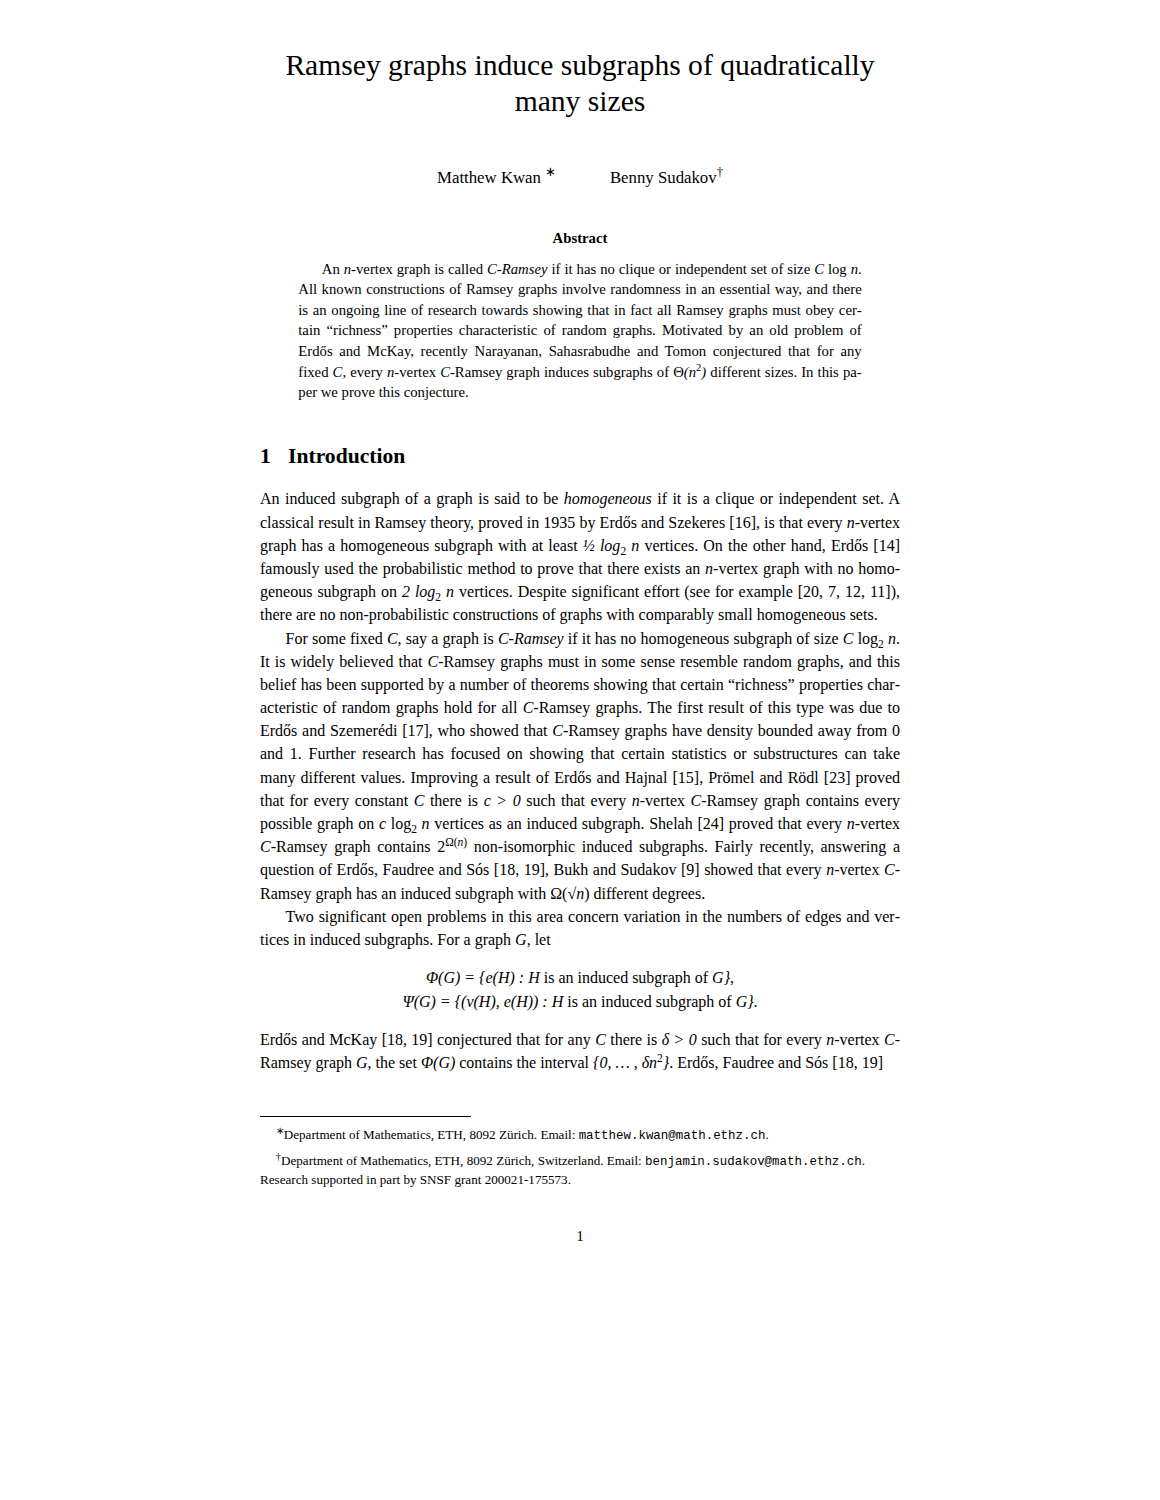Ramsey graphs induce subgraphs of quadratically many sizes
Matthew Kwan ∗ Benny Sudakov†
Abstract
An n-vertex graph is called C-Ramsey if it has no clique or independent set of size C log n. All known constructions of Ramsey graphs involve randomness in an essential way, and there is an ongoing line of research towards showing that in fact all Ramsey graphs must obey certain “richness” properties characteristic of random graphs. Motivated by an old problem of Erdős and McKay, recently Narayanan, Sahasrabudhe and Tomon conjectured that for any fixed C, every n-vertex C-Ramsey graph induces subgraphs of Θ(n2) different sizes. In this paper we prove this conjecture.
1 Introduction
An induced subgraph of a graph is said to be homogeneous if it is a clique or independent set. A classical result in Ramsey theory, proved in 1935 by Erdős and Szekeres [16], is that every n-vertex graph has a homogeneous subgraph with at least ½ log2 n vertices. On the other hand, Erdős [14] famously used the probabilistic method to prove that there exists an n-vertex graph with no homogeneous subgraph on 2 log2 n vertices. Despite significant effort (see for example [20, 7, 12, 11]), there are no non-probabilistic constructions of graphs with comparably small homogeneous sets.
For some fixed C, say a graph is C-Ramsey if it has no homogeneous subgraph of size C log2 n. It is widely believed that C-Ramsey graphs must in some sense resemble random graphs, and this belief has been supported by a number of theorems showing that certain “richness” properties characteristic of random graphs hold for all C-Ramsey graphs. The first result of this type was due to Erdős and Szemerédi [17], who showed that C-Ramsey graphs have density bounded away from 0 and 1. Further research has focused on showing that certain statistics or substructures can take many different values. Improving a result of Erdős and Hajnal [15], Prömel and Rödl [23] proved that for every constant C there is c > 0 such that every n-vertex C-Ramsey graph contains every possible graph on c log2 n vertices as an induced subgraph. Shelah [24] proved that every n-vertex C-Ramsey graph contains 2Ω(n) non-isomorphic induced subgraphs. Fairly recently, answering a question of Erdős, Faudree and Sós [18, 19], Bukh and Sudakov [9] showed that every n-vertex C-Ramsey graph has an induced subgraph with Ω(√n) different degrees.
Two significant open problems in this area concern variation in the numbers of edges and vertices in induced subgraphs. For a graph G, let
Φ(G) = {e(H) : H is an induced subgraph of G}, Ψ(G) = {(v(H), e(H)) : H is an induced subgraph of G}.
Erdős and McKay [18, 19] conjectured that for any C there is δ > 0 such that for every n-vertex C-Ramsey graph G, the set Φ(G) contains the interval {0, … , δn2}. Erdős, Faudree and Sós [18, 19]
∗Department of Mathematics, ETH, 8092 Zürich. Email: matthew.kwan@math.ethz.ch.
†Department of Mathematics, ETH, 8092 Zürich, Switzerland. Email: benjamin.sudakov@math.ethz.ch. Research supported in part by SNSF grant 200021-175573.
1